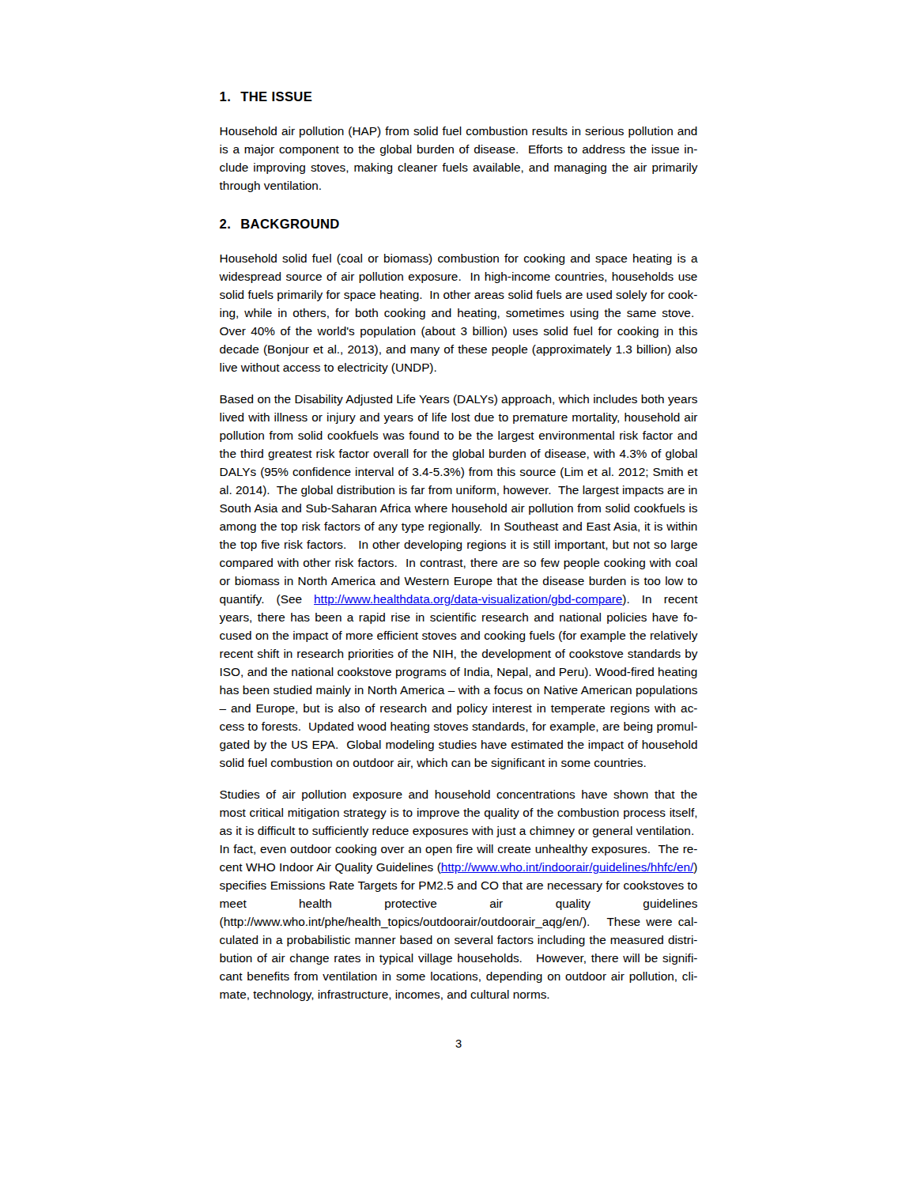1. THE ISSUE
Household air pollution (HAP) from solid fuel combustion results in serious pollution and is a major component to the global burden of disease. Efforts to address the issue include improving stoves, making cleaner fuels available, and managing the air primarily through ventilation.
2. BACKGROUND
Household solid fuel (coal or biomass) combustion for cooking and space heating is a widespread source of air pollution exposure. In high-income countries, households use solid fuels primarily for space heating. In other areas solid fuels are used solely for cooking, while in others, for both cooking and heating, sometimes using the same stove. Over 40% of the world's population (about 3 billion) uses solid fuel for cooking in this decade (Bonjour et al., 2013), and many of these people (approximately 1.3 billion) also live without access to electricity (UNDP).
Based on the Disability Adjusted Life Years (DALYs) approach, which includes both years lived with illness or injury and years of life lost due to premature mortality, household air pollution from solid cookfuels was found to be the largest environmental risk factor and the third greatest risk factor overall for the global burden of disease, with 4.3% of global DALYs (95% confidence interval of 3.4-5.3%) from this source (Lim et al. 2012; Smith et al. 2014). The global distribution is far from uniform, however. The largest impacts are in South Asia and Sub-Saharan Africa where household air pollution from solid cookfuels is among the top risk factors of any type regionally. In Southeast and East Asia, it is within the top five risk factors. In other developing regions it is still important, but not so large compared with other risk factors. In contrast, there are so few people cooking with coal or biomass in North America and Western Europe that the disease burden is too low to quantify. (See http://www.healthdata.org/data-visualization/gbd-compare). In recent years, there has been a rapid rise in scientific research and national policies have focused on the impact of more efficient stoves and cooking fuels (for example the relatively recent shift in research priorities of the NIH, the development of cookstove standards by ISO, and the national cookstove programs of India, Nepal, and Peru). Wood-fired heating has been studied mainly in North America – with a focus on Native American populations – and Europe, but is also of research and policy interest in temperate regions with access to forests. Updated wood heating stoves standards, for example, are being promulgated by the US EPA. Global modeling studies have estimated the impact of household solid fuel combustion on outdoor air, which can be significant in some countries.
Studies of air pollution exposure and household concentrations have shown that the most critical mitigation strategy is to improve the quality of the combustion process itself, as it is difficult to sufficiently reduce exposures with just a chimney or general ventilation. In fact, even outdoor cooking over an open fire will create unhealthy exposures. The recent WHO Indoor Air Quality Guidelines (http://www.who.int/indoorair/guidelines/hhfc/en/) specifies Emissions Rate Targets for PM2.5 and CO that are necessary for cookstoves to meet health protective air quality guidelines (http://www.who.int/phe/health_topics/outdoorair/outdoorair_aqg/en/). These were calculated in a probabilistic manner based on several factors including the measured distribution of air change rates in typical village households. However, there will be significant benefits from ventilation in some locations, depending on outdoor air pollution, climate, technology, infrastructure, incomes, and cultural norms.
3